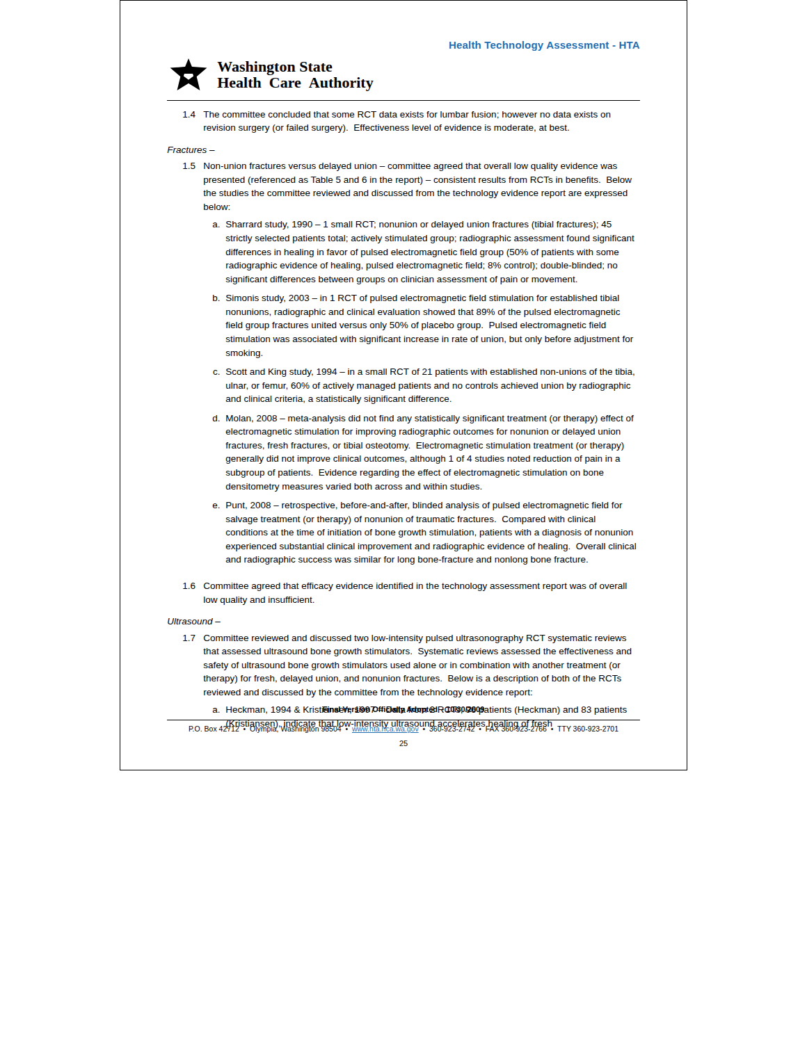Health Technology Assessment - HTA
Washington State Health Care Authority
1.4
The committee concluded that some RCT data exists for lumbar fusion; however no data exists on revision surgery (or failed surgery). Effectiveness level of evidence is moderate, at best.
Fractures –
1.5
Non-union fractures versus delayed union – committee agreed that overall low quality evidence was presented (referenced as Table 5 and 6 in the report) – consistent results from RCTs in benefits. Below the studies the committee reviewed and discussed from the technology evidence report are expressed below:
Sharrard study, 1990 – 1 small RCT; nonunion or delayed union fractures (tibial fractures); 45 strictly selected patients total; actively stimulated group; radiographic assessment found significant differences in healing in favor of pulsed electromagnetic field group (50% of patients with some radiographic evidence of healing, pulsed electromagnetic field; 8% control); double-blinded; no significant differences between groups on clinician assessment of pain or movement.
Simonis study, 2003 – in 1 RCT of pulsed electromagnetic field stimulation for established tibial nonunions, radiographic and clinical evaluation showed that 89% of the pulsed electromagnetic field group fractures united versus only 50% of placebo group. Pulsed electromagnetic field stimulation was associated with significant increase in rate of union, but only before adjustment for smoking.
Scott and King study, 1994 – in a small RCT of 21 patients with established non-unions of the tibia, ulnar, or femur, 60% of actively managed patients and no controls achieved union by radiographic and clinical criteria, a statistically significant difference.
Molan, 2008 – meta-analysis did not find any statistically significant treatment (or therapy) effect of electromagnetic stimulation for improving radiographic outcomes for nonunion or delayed union fractures, fresh fractures, or tibial osteotomy. Electromagnetic stimulation treatment (or therapy) generally did not improve clinical outcomes, although 1 of 4 studies noted reduction of pain in a subgroup of patients. Evidence regarding the effect of electromagnetic stimulation on bone densitometry measures varied both across and within studies.
Punt, 2008 – retrospective, before-and-after, blinded analysis of pulsed electromagnetic field for salvage treatment (or therapy) of nonunion of traumatic fractures. Compared with clinical conditions at the time of initiation of bone growth stimulation, patients with a diagnosis of nonunion experienced substantial clinical improvement and radiographic evidence of healing. Overall clinical and radiographic success was similar for long bone-fracture and nonlong bone fracture.
1.6
Committee agreed that efficacy evidence identified in the technology assessment report was of overall low quality and insufficient.
Ultrasound –
1.7
Committee reviewed and discussed two low-intensity pulsed ultrasonography RCT systematic reviews that assessed ultrasound bone growth stimulators. Systematic reviews assessed the effectiveness and safety of ultrasound bone growth stimulators used alone or in combination with another treatment (or therapy) for fresh, delayed union, and nonunion fractures. Below is a description of both of the RCTs reviewed and discussed by the committee from the technology evidence report:
Heckman, 1994 & Kristiansen, 1997 – Data from 2 RCTs, 96 patients (Heckman) and 83 patients (Kristiansen), indicate that low-intensity ultrasound accelerates healing of fresh
Final Version Officially Adopted – 10/30/2009
P.O. Box 42712 • Olympia, Washington 98504 • www.hta.hca.wa.gov • 360-923-2742 • FAX 360-923-2766 • TTY 360-923-2701
25